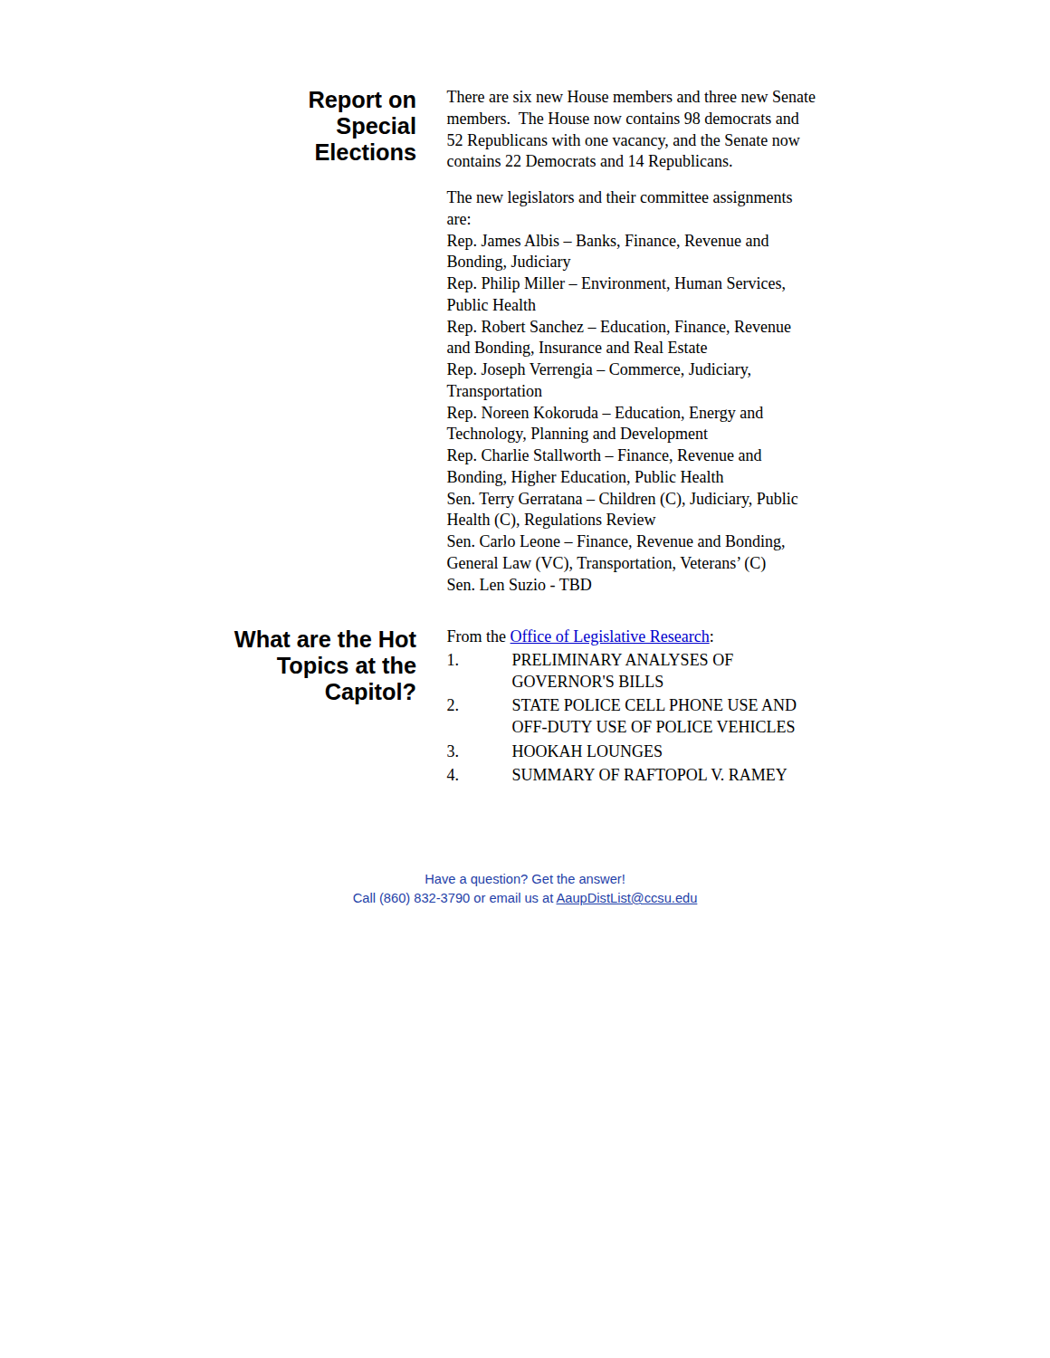Report on Special Elections
There are six new House members and three new Senate members. The House now contains 98 democrats and 52 Republicans with one vacancy, and the Senate now contains 22 Democrats and 14 Republicans.
The new legislators and their committee assignments are:
Rep. James Albis – Banks, Finance, Revenue and Bonding, Judiciary
Rep. Philip Miller – Environment, Human Services, Public Health
Rep. Robert Sanchez – Education, Finance, Revenue and Bonding, Insurance and Real Estate
Rep. Joseph Verrengia – Commerce, Judiciary, Transportation
Rep. Noreen Kokoruda – Education, Energy and Technology, Planning and Development
Rep. Charlie Stallworth – Finance, Revenue and Bonding, Higher Education, Public Health
Sen. Terry Gerratana – Children (C), Judiciary, Public Health (C), Regulations Review
Sen. Carlo Leone – Finance, Revenue and Bonding, General Law (VC), Transportation, Veterans’ (C)
Sen. Len Suzio - TBD
What are the Hot Topics at the Capitol?
From the Office of Legislative Research:
PRELIMINARY ANALYSES OF GOVERNOR'S BILLS
STATE POLICE CELL PHONE USE AND OFF-DUTY USE OF POLICE VEHICLES
HOOKAH LOUNGES
SUMMARY OF RAFTOPOL V. RAMEY
Have a question? Get the answer!
Call (860) 832-3790 or email us at AaupDistList@ccsu.edu